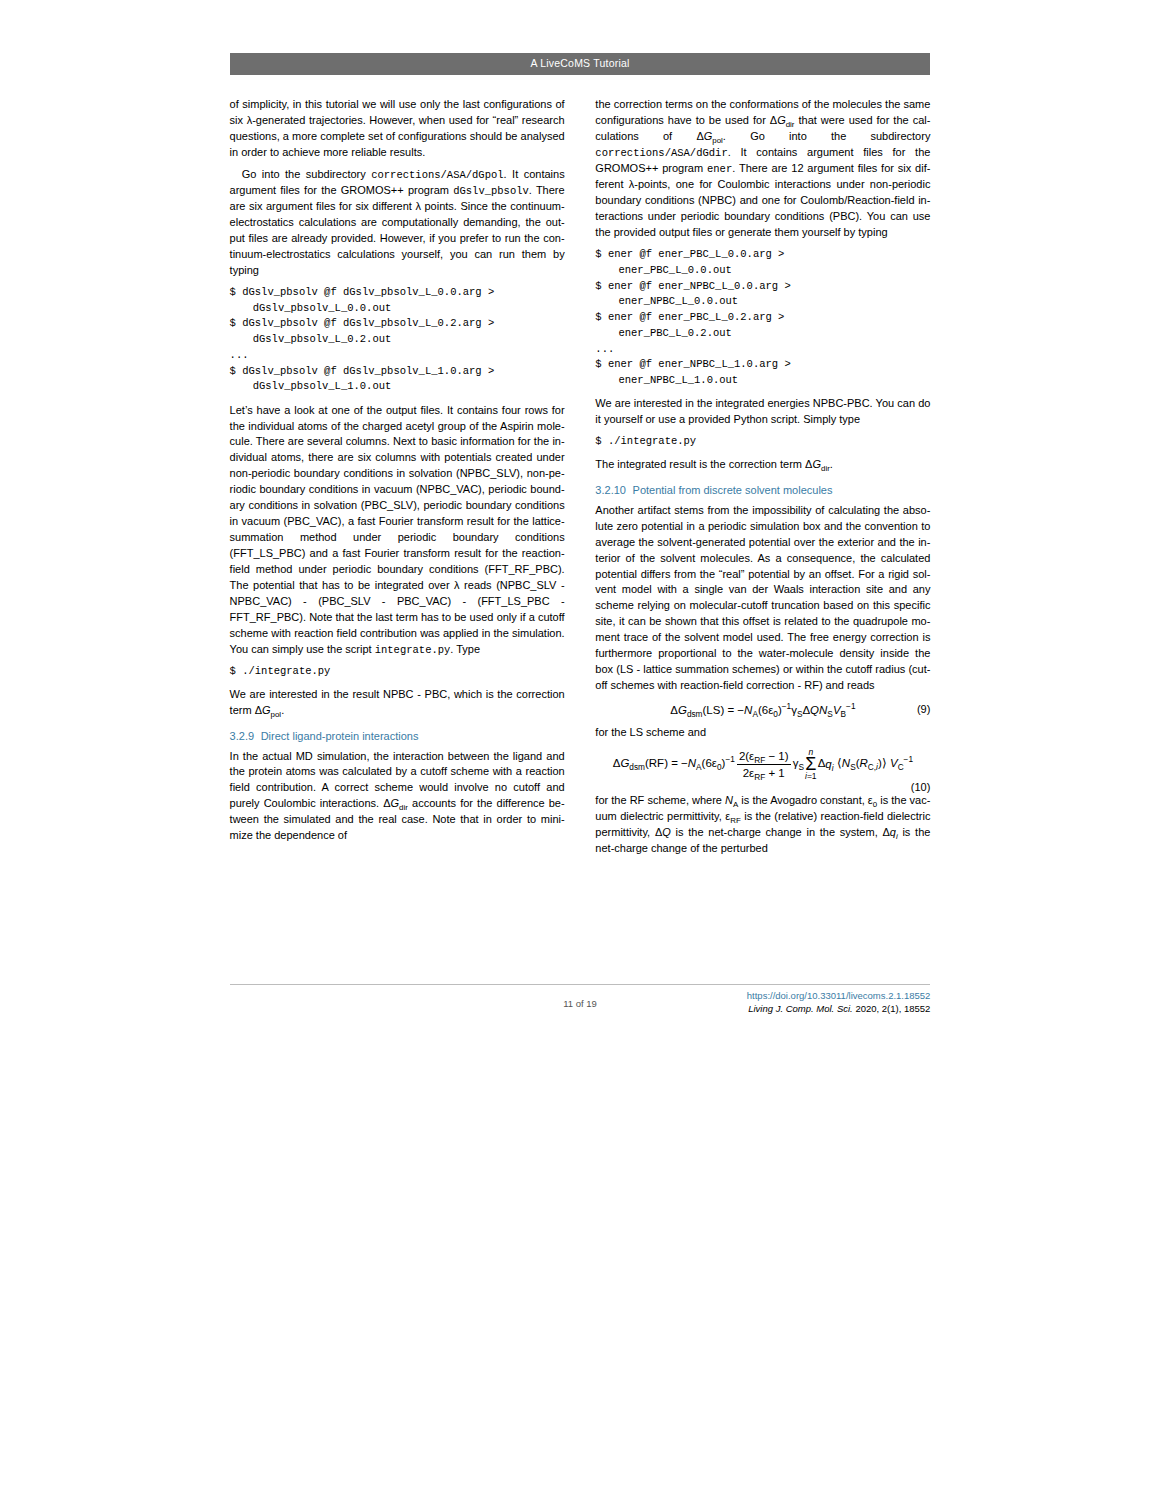A LiveCoMS Tutorial
of simplicity, in this tutorial we will use only the last configurations of six λ-generated trajectories. However, when used for “real” research questions, a more complete set of configurations should be analysed in order to achieve more reliable results.
Go into the subdirectory corrections/ASA/dGpol. It contains argument files for the GROMOS++ program dGslv_pbsolv. There are six argument files for six different λ points. Since the continuum-electrostatics calculations are computationally demanding, the output files are already provided. However, if you prefer to run the continuum-electrostatics calculations yourself, you can run them by typing
$ dGslv_pbsolv @f dGslv_pbsolv_L_0.0.arg >dGslv_pbsolv_L_0.0.out$ dGslv_pbsolv @f dGslv_pbsolv_L_0.2.arg >dGslv_pbsolv_L_0.2.out... $ dGslv_pbsolv @f dGslv_pbsolv_L_1.0.arg >dGslv_pbsolv_L_1.0.out
Let’s have a look at one of the output files. It contains four rows for the individual atoms of the charged acetyl group of the Aspirin molecule. There are several columns. Next to basic information for the individual atoms, there are six columns with potentials created under non-periodic boundary conditions in solvation (NPBC_SLV), non-periodic boundary conditions in vacuum (NPBC_VAC), periodic boundary conditions in solvation (PBC_SLV), periodic boundary conditions in vacuum (PBC_VAC), a fast Fourier transform result for the lattice-summation method under periodic boundary conditions (FFT_LS_PBC) and a fast Fourier transform result for the reaction-field method under periodic boundary conditions (FFT_RF_PBC). The potential that has to be integrated over λ reads (NPBC_SLV - NPBC_VAC) - (PBC_SLV - PBC_VAC) - (FFT_LS_PBC - FFT_RF_PBC). Note that the last term has to be used only if a cutoff scheme with reaction field contribution was applied in the simulation. You can simply use the script integrate.py. Type
$ ./integrate.py
We are interested in the result NPBC - PBC, which is the correction term ΔGpol.
3.2.9 Direct ligand-protein interactions
In the actual MD simulation, the interaction between the ligand and the protein atoms was calculated by a cutoff scheme with a reaction field contribution. A correct scheme would involve no cutoff and purely Coulombic interactions. ΔGdir accounts for the difference between the simulated and the real case. Note that in order to minimize the dependence of
the correction terms on the conformations of the molecules the same configurations have to be used for ΔGdir that were used for the calculations of ΔGpol. Go into the subdirectory corrections/ASA/dGdir. It contains argument files for the GROMOS++ program ener. There are 12 argument files for six different λ-points, one for Coulombic interactions under non-periodic boundary conditions (NPBC) and one for Coulomb/Reaction-field interactions under periodic boundary conditions (PBC). You can use the provided output files or generate them yourself by typing
$ ener @f ener_PBC_L_0.0.arg >ener_PBC_L_0.0.out$ ener @f ener_NPBC_L_0.0.arg >ener_NPBC_L_0.0.out$ ener @f ener_PBC_L_0.2.arg >ener_PBC_L_0.2.out... $ ener @f ener_NPBC_L_1.0.arg >ener_NPBC_L_1.0.out
We are interested in the integrated energies NPBC-PBC. You can do it yourself or use a provided Python script. Simply type
$ ./integrate.py
The integrated result is the correction term ΔGdir.
3.2.10 Potential from discrete solvent molecules
Another artifact stems from the impossibility of calculating the absolute zero potential in a periodic simulation box and the convention to average the solvent-generated potential over the exterior and the interior of the solvent molecules. As a consequence, the calculated potential differs from the “real” potential by an offset. For a rigid solvent model with a single van der Waals interaction site and any scheme relying on molecular-cutoff truncation based on this specific site, it can be shown that this offset is related to the quadrupole moment trace of the solvent model used. The free energy correction is furthermore proportional to the water-molecule density inside the box (LS - lattice summation schemes) or within the cutoff radius (cutoff schemes with reaction-field correction - RF) and reads
ΔGdsm(LS) = −NA(6ε0)−1γSΔQNSVB−1 (9)
for the LS scheme and
ΔGdsm(RF) = −NA(6ε0)−12(εRF − 1) 2εRF + 1γSnΣi=1 Δqi ⟨NS(RC,i)⟩ VC−1 (10)
for the RF scheme, where NA is the Avogadro constant, ε0 is the vacuum dielectric permittivity, εRF is the (relative) reaction-field dielectric permittivity, ΔQ is the net-charge change in the system, Δqi is the net-charge change of the perturbed
11 of 19
https://doi.org/10.33011/livecoms.2.1.18552
Living J. Comp. Mol. Sci. 2020, 2(1), 18552